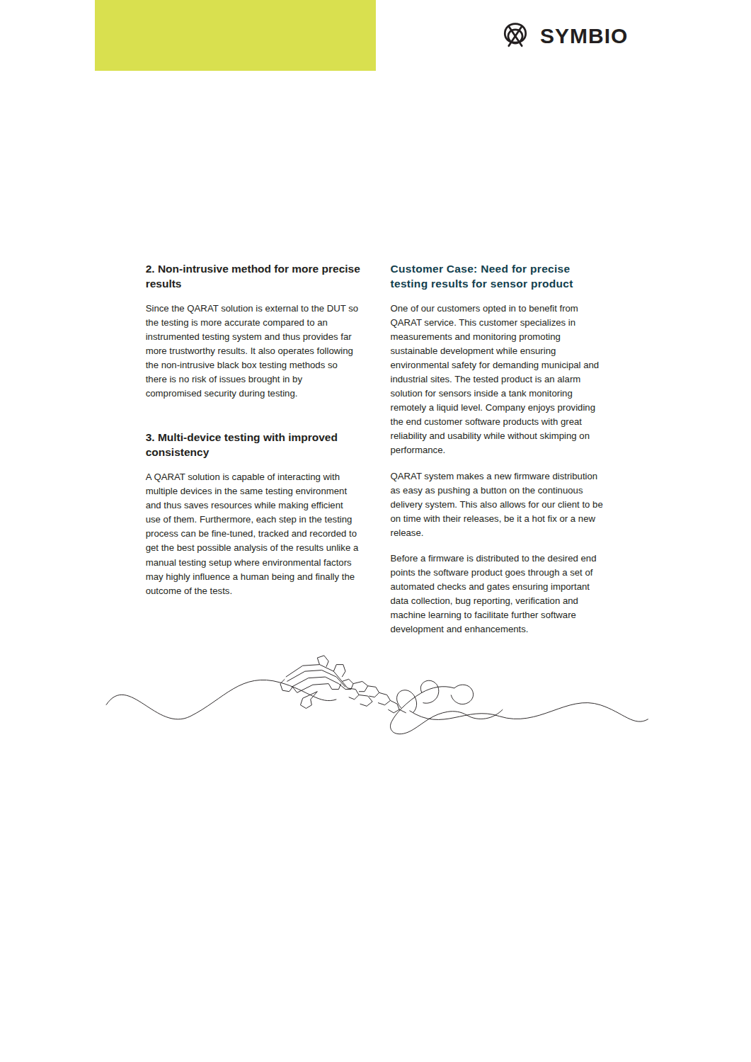SYMBIO
2. Non-intrusive method for more precise results
Since the QARAT solution is external to the DUT so the testing is more accurate compared to an instrumented testing system and thus provides far more trustworthy results. It also operates following the non-intrusive black box testing methods so there is no risk of issues brought in by compromised security during testing.
3. Multi-device testing with improved consistency
A QARAT solution is capable of interacting with multiple devices in the same testing environment and thus saves resources while making efficient use of them. Furthermore, each step in the testing process can be fine-tuned, tracked and recorded to get the best possible analysis of the results unlike a manual testing setup where environmental factors may highly influence a human being and finally the outcome of the tests.
Customer Case: Need for precise testing results for sensor product
One of our customers opted in to benefit from QARAT service. This customer specializes in measurements and monitoring promoting sustainable development while ensuring environmental safety for demanding municipal and industrial sites. The tested product is an alarm solution for sensors inside a tank monitoring remotely a liquid level. Company enjoys providing the end customer software products with great reliability and usability while without skimping on performance.
QARAT system makes a new firmware distribution as easy as pushing a button on the continuous delivery system. This also allows for our client to be on time with their releases, be it a hot fix or a new release.
Before a firmware is distributed to the desired end points the software product goes through a set of automated checks and gates ensuring important data collection, bug reporting, verification and machine learning to facilitate further software development and enhancements.